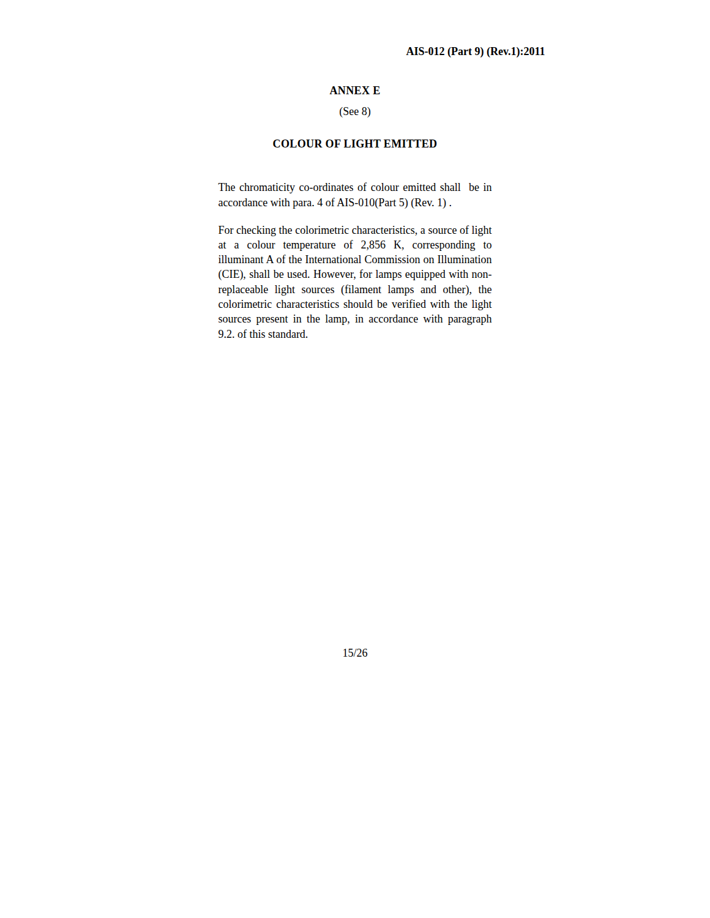AIS-012 (Part 9) (Rev.1):2011
ANNEX E
(See 8)
COLOUR OF LIGHT EMITTED
The chromaticity co-ordinates of colour emitted shall be in accordance with para. 4 of AIS-010(Part 5) (Rev. 1) .
For checking the colorimetric characteristics, a source of light at a colour temperature of 2,856 K, corresponding to illuminant A of the International Commission on Illumination (CIE), shall be used. However, for lamps equipped with non-replaceable light sources (filament lamps and other), the colorimetric characteristics should be verified with the light sources present in the lamp, in accordance with paragraph 9.2. of this standard.
15/26